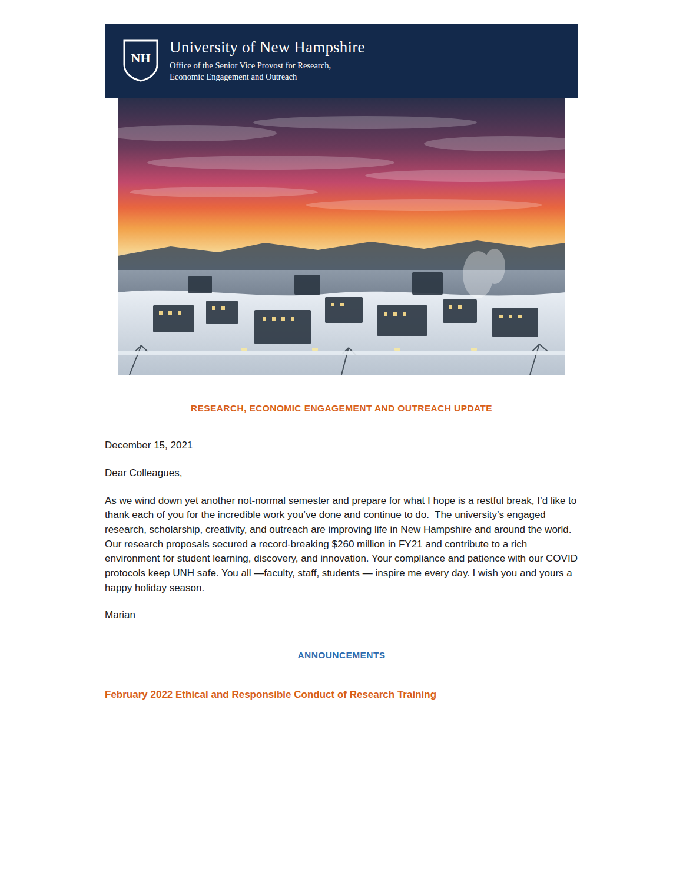NH
University of New Hampshire
Office of the Senior Vice Provost for Research,
Economic Engagement and Outreach
Research, Economic Engagement and Outreach Update
December 15, 2021
Dear Colleagues,
As we wind down yet another not-normal semester and prepare for what I hope is a restful break, I’d like to thank each of you for the incredible work you’ve done and continue to do. The university’s engaged research, scholarship, creativity, and outreach are improving life in New Hampshire and around the world. Our research proposals secured a record-breaking $260 million in FY21 and contribute to a rich environment for student learning, discovery, and innovation. Your compliance and patience with our COVID protocols keep UNH safe. You all —faculty, staff, students — inspire me every day. I wish you and yours a happy holiday season.
Marian
Announcements
February 2022 Ethical and Responsible Conduct of Research Training